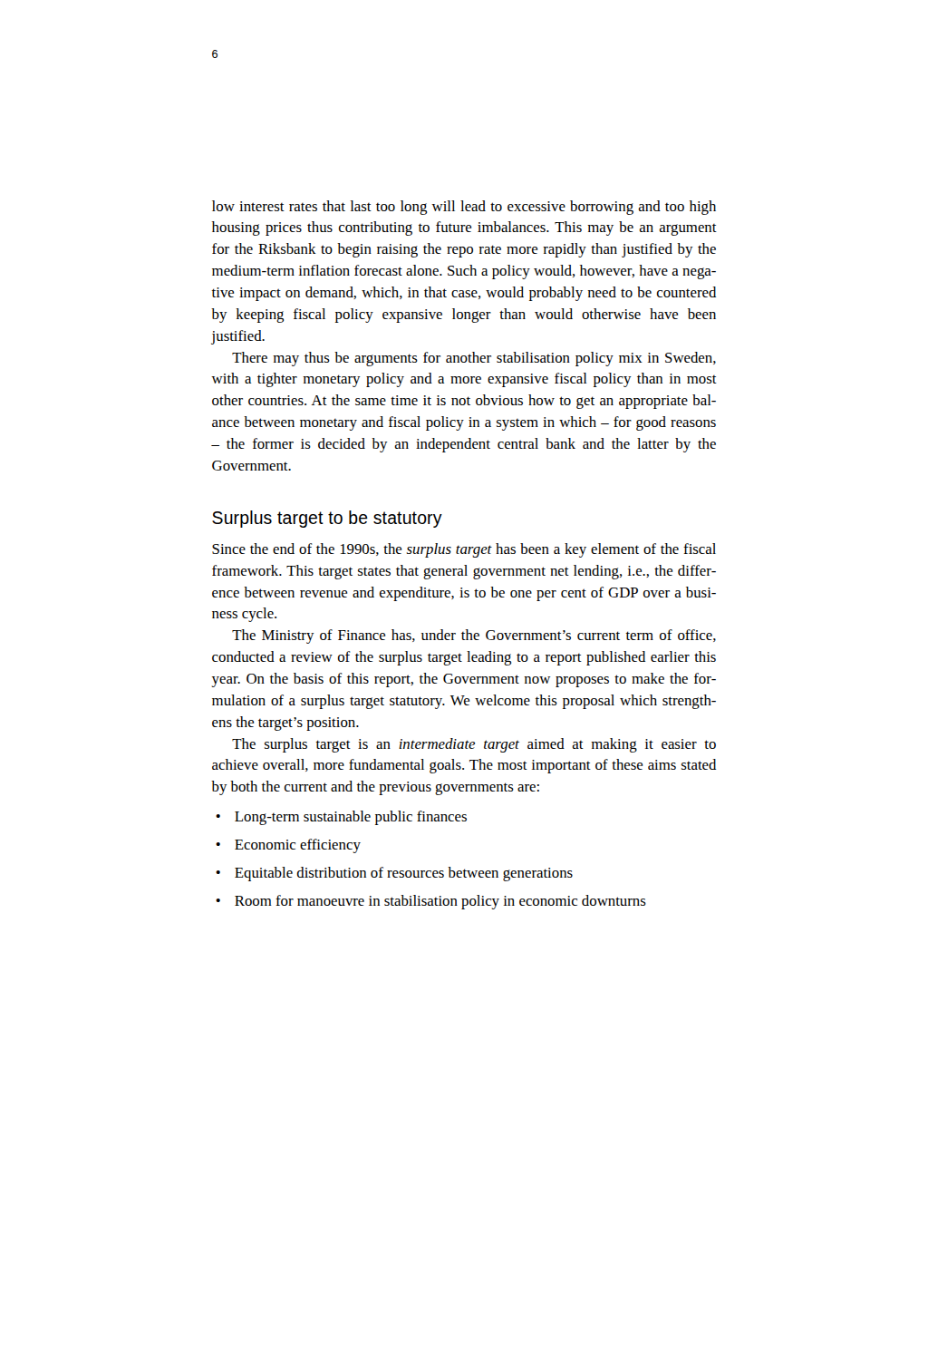6
low interest rates that last too long will lead to excessive borrowing and too high housing prices thus contributing to future imbalances. This may be an argument for the Riksbank to begin raising the repo rate more rapidly than justified by the medium-term inflation forecast alone. Such a policy would, however, have a negative impact on demand, which, in that case, would probably need to be countered by keeping fiscal policy expansive longer than would otherwise have been justified.
There may thus be arguments for another stabilisation policy mix in Sweden, with a tighter monetary policy and a more expansive fiscal policy than in most other countries. At the same time it is not obvious how to get an appropriate balance between monetary and fiscal policy in a system in which – for good reasons – the former is decided by an independent central bank and the latter by the Government.
Surplus target to be statutory
Since the end of the 1990s, the surplus target has been a key element of the fiscal framework. This target states that general government net lending, i.e., the difference between revenue and expenditure, is to be one per cent of GDP over a business cycle.
The Ministry of Finance has, under the Government’s current term of office, conducted a review of the surplus target leading to a report published earlier this year. On the basis of this report, the Government now proposes to make the formulation of a surplus target statutory. We welcome this proposal which strengthens the target’s position.
The surplus target is an intermediate target aimed at making it easier to achieve overall, more fundamental goals. The most important of these aims stated by both the current and the previous governments are:
Long-term sustainable public finances
Economic efficiency
Equitable distribution of resources between generations
Room for manoeuvre in stabilisation policy in economic downturns